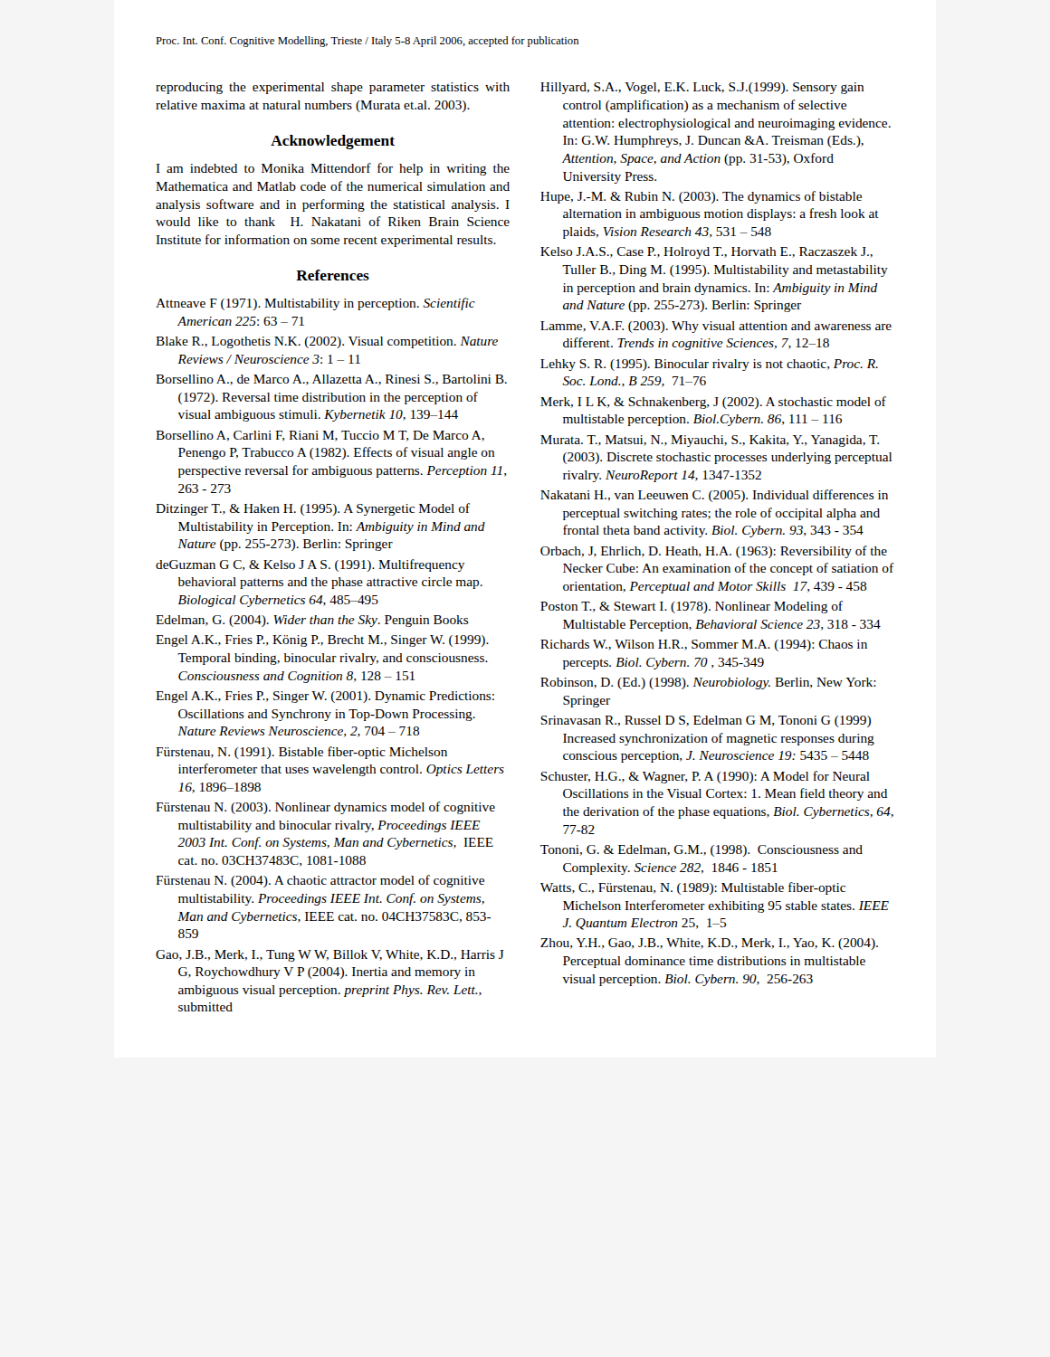Proc. Int. Conf. Cognitive Modelling, Trieste / Italy 5-8 April 2006, accepted for publication
reproducing the experimental shape parameter statistics with relative maxima at natural numbers (Murata et.al. 2003).
Acknowledgement
I am indebted to Monika Mittendorf for help in writing the Mathematica and Matlab code of the numerical simulation and analysis software and in performing the statistical analysis. I would like to thank H. Nakatani of Riken Brain Science Institute for information on some recent experimental results.
References
Attneave F (1971). Multistability in perception. Scientific American 225: 63 – 71
Blake R., Logothetis N.K. (2002). Visual competition. Nature Reviews / Neuroscience 3: 1 – 11
Borsellino A., de Marco A., Allazetta A., Rinesi S., Bartolini B. (1972). Reversal time distribution in the perception of visual ambiguous stimuli. Kybernetik 10, 139–144
Borsellino A, Carlini F, Riani M, Tuccio M T, De Marco A, Penengo P, Trabucco A (1982). Effects of visual angle on perspective reversal for ambiguous patterns. Perception 11, 263 - 273
Ditzinger T., & Haken H. (1995). A Synergetic Model of Multistability in Perception. In: Ambiguity in Mind and Nature (pp. 255-273). Berlin: Springer
deGuzman G C, & Kelso J A S. (1991). Multifrequency behavioral patterns and the phase attractive circle map. Biological Cybernetics 64, 485–495
Edelman, G. (2004). Wider than the Sky. Penguin Books
Engel A.K., Fries P., König P., Brecht M., Singer W. (1999). Temporal binding, binocular rivalry, and consciousness. Consciousness and Cognition 8, 128 – 151
Engel A.K., Fries P., Singer W. (2001). Dynamic Predictions: Oscillations and Synchrony in Top-Down Processing. Nature Reviews Neuroscience, 2, 704 – 718
Fürstenau, N. (1991). Bistable fiber-optic Michelson interferometer that uses wavelength control. Optics Letters 16, 1896–1898
Fürstenau N. (2003). Nonlinear dynamics model of cognitive multistability and binocular rivalry, Proceedings IEEE 2003 Int. Conf. on Systems, Man and Cybernetics, IEEE cat. no. 03CH37483C, 1081-1088
Fürstenau N. (2004). A chaotic attractor model of cognitive multistability. Proceedings IEEE Int. Conf. on Systems, Man and Cybernetics, IEEE cat. no. 04CH37583C, 853-859
Gao, J.B., Merk, I., Tung W W, Billok V, White, K.D., Harris J G, Roychowdhury V P (2004). Inertia and memory in ambiguous visual perception. preprint Phys. Rev. Lett., submitted
Hillyard, S.A., Vogel, E.K. Luck, S.J.(1999). Sensory gain control (amplification) as a mechanism of selective attention: electrophysiological and neuroimaging evidence. In: G.W. Humphreys, J. Duncan &A. Treisman (Eds.), Attention, Space, and Action (pp. 31-53), Oxford University Press.
Hupe, J.-M. & Rubin N. (2003). The dynamics of bistable alternation in ambiguous motion displays: a fresh look at plaids, Vision Research 43, 531 – 548
Kelso J.A.S., Case P., Holroyd T., Horvath E., Raczaszek J., Tuller B., Ding M. (1995). Multistability and metastability in perception and brain dynamics. In: Ambiguity in Mind and Nature (pp. 255-273). Berlin: Springer
Lamme, V.A.F. (2003). Why visual attention and awareness are different. Trends in cognitive Sciences, 7, 12–18
Lehky S. R. (1995). Binocular rivalry is not chaotic, Proc. R. Soc. Lond., B 259, 71–76
Merk, I L K, & Schnakenberg, J (2002). A stochastic model of multistable perception. Biol.Cybern. 86, 111 – 116
Murata. T., Matsui, N., Miyauchi, S., Kakita, Y., Yanagida, T. (2003). Discrete stochastic processes underlying perceptual rivalry. NeuroReport 14, 1347-1352
Nakatani H., van Leeuwen C. (2005). Individual differences in perceptual switching rates; the role of occipital alpha and frontal theta band activity. Biol. Cybern. 93, 343 - 354
Orbach, J, Ehrlich, D. Heath, H.A. (1963): Reversibility of the Necker Cube: An examination of the concept of satiation of orientation, Perceptual and Motor Skills 17, 439 - 458
Poston T., & Stewart I. (1978). Nonlinear Modeling of Multistable Perception, Behavioral Science 23, 318 - 334
Richards W., Wilson H.R., Sommer M.A. (1994): Chaos in percepts. Biol. Cybern. 70 , 345-349
Robinson, D. (Ed.) (1998). Neurobiology. Berlin, New York: Springer
Srinavasan R., Russel D S, Edelman G M, Tononi G (1999) Increased synchronization of magnetic responses during conscious perception, J. Neuroscience 19: 5435 – 5448
Schuster, H.G., & Wagner, P. A (1990): A Model for Neural Oscillations in the Visual Cortex: 1. Mean field theory and the derivation of the phase equations, Biol. Cybernetics, 64, 77-82
Tononi, G. & Edelman, G.M., (1998). Consciousness and Complexity. Science 282, 1846 - 1851
Watts, C., Fürstenau, N. (1989): Multistable fiber-optic Michelson Interferometer exhibiting 95 stable states. IEEE J. Quantum Electron 25, 1–5
Zhou, Y.H., Gao, J.B., White, K.D., Merk, I., Yao, K. (2004). Perceptual dominance time distributions in multistable visual perception. Biol. Cybern. 90, 256-263